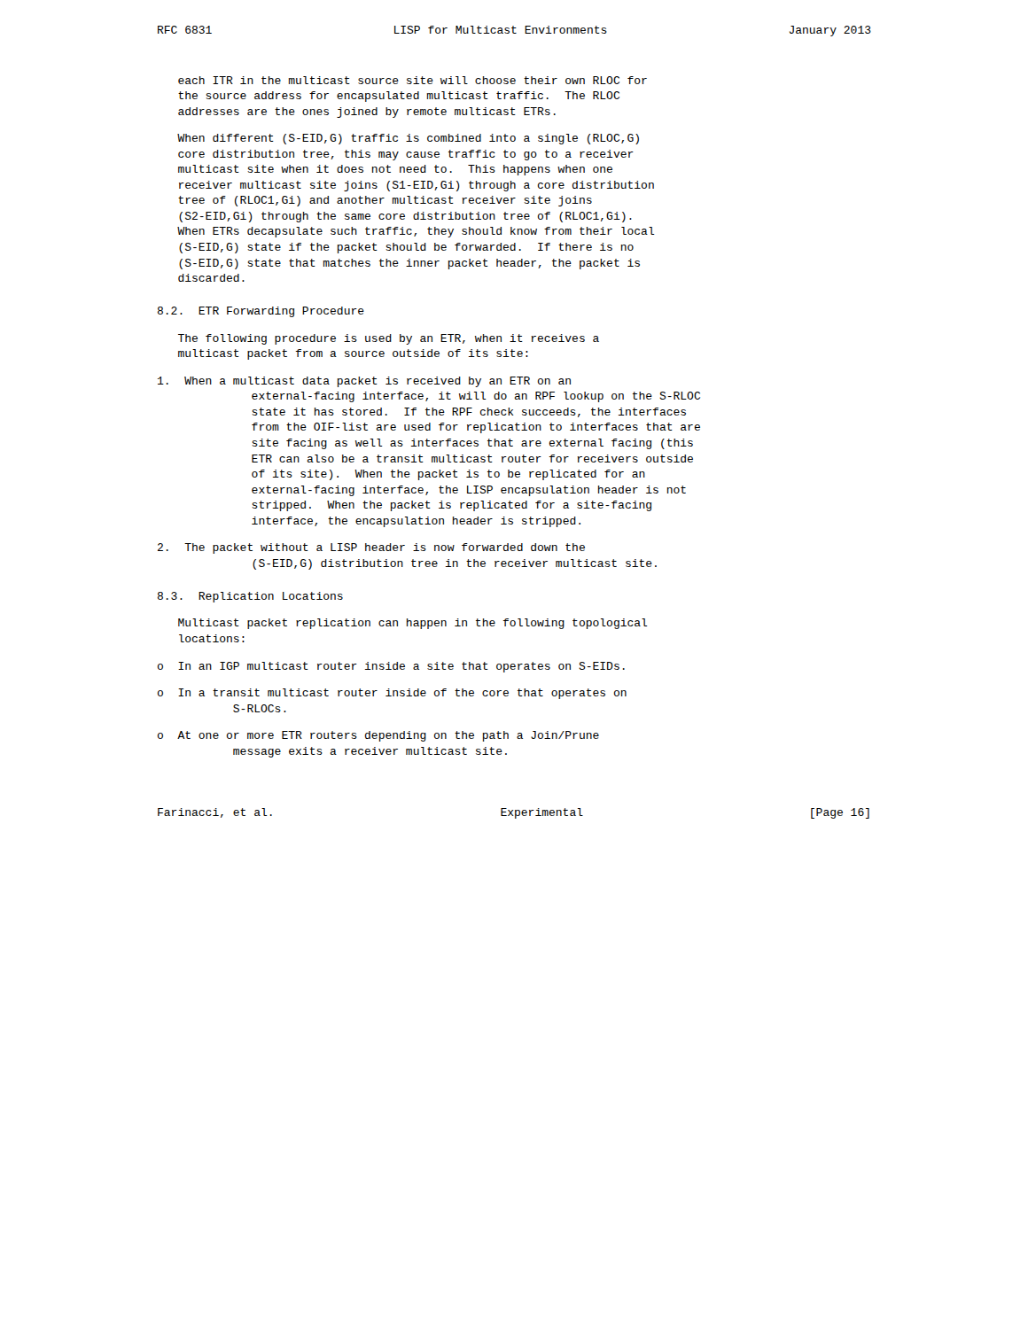RFC 6831 LISP for Multicast Environments January 2013
each ITR in the multicast source site will choose their own RLOC for the source address for encapsulated multicast traffic. The RLOC addresses are the ones joined by remote multicast ETRs.
When different (S-EID,G) traffic is combined into a single (RLOC,G) core distribution tree, this may cause traffic to go to a receiver multicast site when it does not need to. This happens when one receiver multicast site joins (S1-EID,Gi) through a core distribution tree of (RLOC1,Gi) and another multicast receiver site joins (S2-EID,Gi) through the same core distribution tree of (RLOC1,Gi). When ETRs decapsulate such traffic, they should know from their local (S-EID,G) state if the packet should be forwarded. If there is no (S-EID,G) state that matches the inner packet header, the packet is discarded.
8.2. ETR Forwarding Procedure
The following procedure is used by an ETR, when it receives a multicast packet from a source outside of its site:
1. When a multicast data packet is received by an ETR on an external-facing interface, it will do an RPF lookup on the S-RLOC state it has stored. If the RPF check succeeds, the interfaces from the OIF-list are used for replication to interfaces that are site facing as well as interfaces that are external facing (this ETR can also be a transit multicast router for receivers outside of its site). When the packet is to be replicated for an external-facing interface, the LISP encapsulation header is not stripped. When the packet is replicated for a site-facing interface, the encapsulation header is stripped.
2. The packet without a LISP header is now forwarded down the (S-EID,G) distribution tree in the receiver multicast site.
8.3. Replication Locations
Multicast packet replication can happen in the following topological locations:
o In an IGP multicast router inside a site that operates on S-EIDs.
o In a transit multicast router inside of the core that operates on S-RLOCs.
o At one or more ETR routers depending on the path a Join/Prune message exits a receiver multicast site.
Farinacci, et al. Experimental [Page 16]